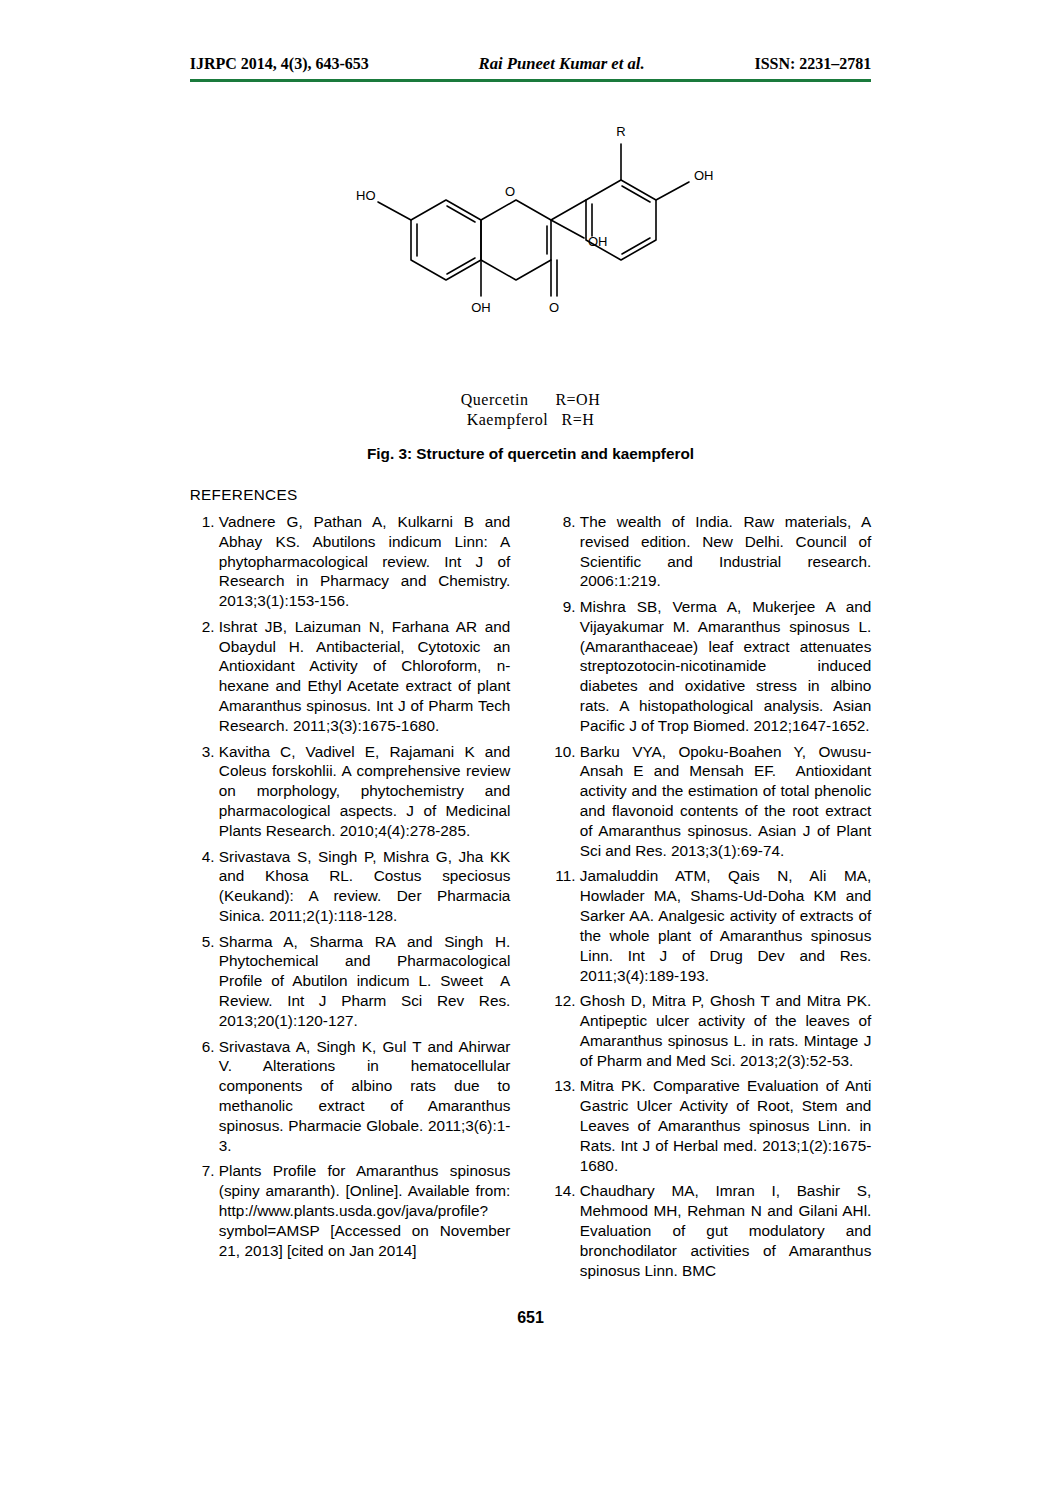IJRPC 2014, 4(3), 643-653
Rai Puneet Kumar et al.
ISSN: 2231–2781
O O HO OH OH OH R
Quercetin R=OH Kaempferol R=H
Fig. 3: Structure of quercetin and kaempferol
REFERENCES
Vadnere G, Pathan A, Kulkarni B and Abhay KS. Abutilons indicum Linn: A phytopharmacological review. Int J of Research in Pharmacy and Chemistry. 2013;3(1):153-156.
Ishrat JB, Laizuman N, Farhana AR and Obaydul H. Antibacterial, Cytotoxic an Antioxidant Activity of Chloroform, n-hexane and Ethyl Acetate extract of plant Amaranthus spinosus. Int J of Pharm Tech Research. 2011;3(3):1675-1680.
Kavitha C, Vadivel E, Rajamani K and Coleus forskohlii. A comprehensive review on morphology, phytochemistry and pharmacological aspects. J of Medicinal Plants Research. 2010;4(4):278-285.
Srivastava S, Singh P, Mishra G, Jha KK and Khosa RL. Costus speciosus (Keukand): A review. Der Pharmacia Sinica. 2011;2(1):118-128.
Sharma A, Sharma RA and Singh H. Phytochemical and Pharmacological Profile of Abutilon indicum L. Sweet A Review. Int J Pharm Sci Rev Res. 2013;20(1):120-127.
Srivastava A, Singh K, Gul T and Ahirwar V. Alterations in hematocellular components of albino rats due to methanolic extract of Amaranthus spinosus. Pharmacie Globale. 2011;3(6):1-3.
Plants Profile for Amaranthus spinosus (spiny amaranth). [Online]. Available from: http://www.plants.usda.gov/java/profile?symbol=AMSP [Accessed on November 21, 2013] [cited on Jan 2014]
The wealth of India. Raw materials, A revised edition. New Delhi. Council of Scientific and Industrial research. 2006:1:219.
Mishra SB, Verma A, Mukerjee A and Vijayakumar M. Amaranthus spinosus L. (Amaranthaceae) leaf extract attenuates streptozotocin-nicotinamide induced diabetes and oxidative stress in albino rats. A histopathological analysis. Asian Pacific J of Trop Biomed. 2012;1647-1652.
Barku VYA, Opoku-Boahen Y, Owusu-Ansah E and Mensah EF. Antioxidant activity and the estimation of total phenolic and flavonoid contents of the root extract of Amaranthus spinosus. Asian J of Plant Sci and Res. 2013;3(1):69-74.
Jamaluddin ATM, Qais N, Ali MA, Howlader MA, Shams-Ud-Doha KM and Sarker AA. Analgesic activity of extracts of the whole plant of Amaranthus spinosus Linn. Int J of Drug Dev and Res. 2011;3(4):189-193.
Ghosh D, Mitra P, Ghosh T and Mitra PK. Antipeptic ulcer activity of the leaves of Amaranthus spinosus L. in rats. Mintage J of Pharm and Med Sci. 2013;2(3):52-53.
Mitra PK. Comparative Evaluation of Anti Gastric Ulcer Activity of Root, Stem and Leaves of Amaranthus spinosus Linn. in Rats. Int J of Herbal med. 2013;1(2):1675-1680.
Chaudhary MA, Imran I, Bashir S, Mehmood MH, Rehman N and Gilani AHl. Evaluation of gut modulatory and bronchodilator activities of Amaranthus spinosus Linn. BMC
651